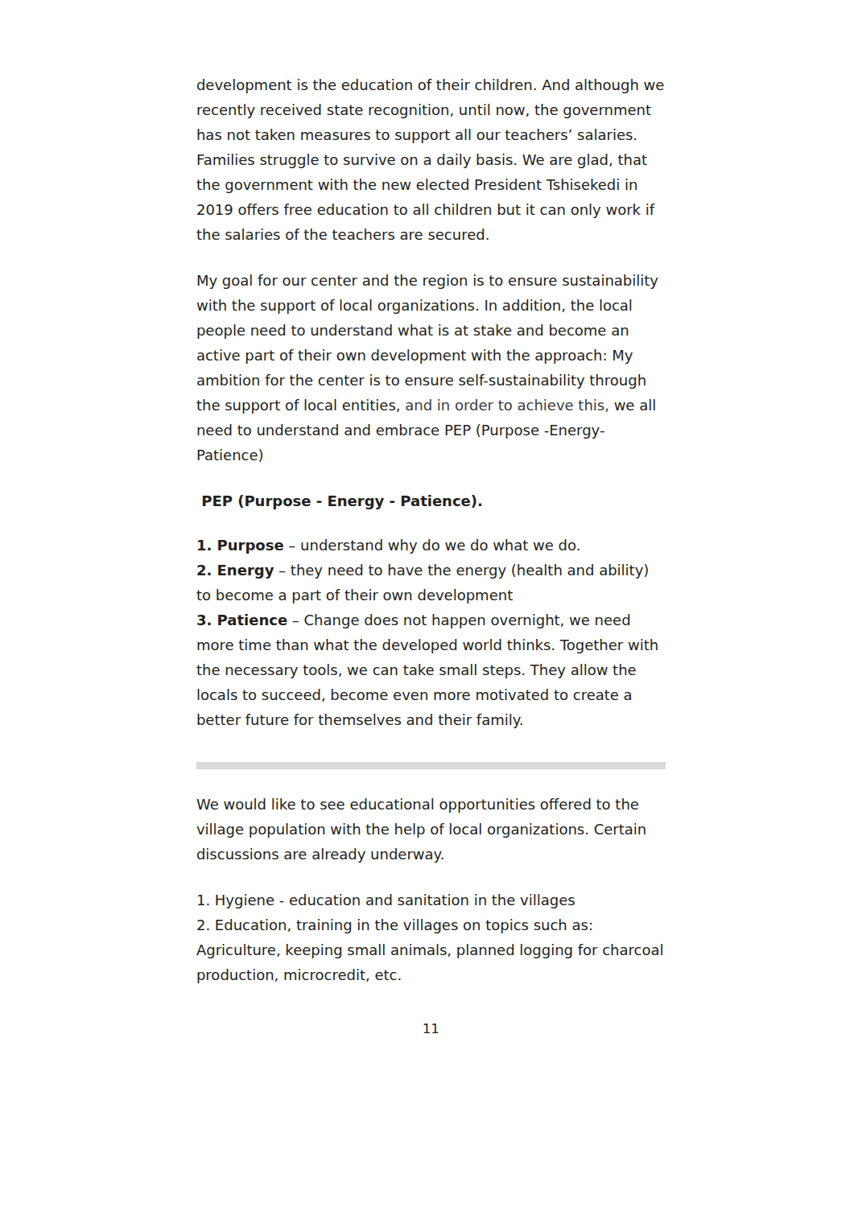development is the education of their children. And although we recently received state recognition, until now, the government has not taken measures to support all our teachers’ salaries. Families struggle to survive on a daily basis. We are glad, that the government with the new elected President Tshisekedi in 2019 offers free education to all children but it can only work if the salaries of the teachers are secured.
My goal for our center and the region is to ensure sustainability with the support of local organizations. In addition, the local people need to understand what is at stake and become an active part of their own development with the approach: My ambition for the center is to ensure self-sustainability through the support of local entities, and in order to achieve this, we all need to understand and embrace PEP (Purpose -Energy-Patience)
PEP (Purpose - Energy - Patience).
1. Purpose – understand why do we do what we do.
2. Energy – they need to have the energy (health and ability) to become a part of their own development
3. Patience – Change does not happen overnight, we need more time than what the developed world thinks. Together with the necessary tools, we can take small steps. They allow the locals to succeed, become even more motivated to create a better future for themselves and their family.
We would like to see educational opportunities offered to the village population with the help of local organizations. Certain discussions are already underway.
1. Hygiene - education and sanitation in the villages
2. Education, training in the villages on topics such as: Agriculture, keeping small animals, planned logging for charcoal production, microcredit, etc.
11